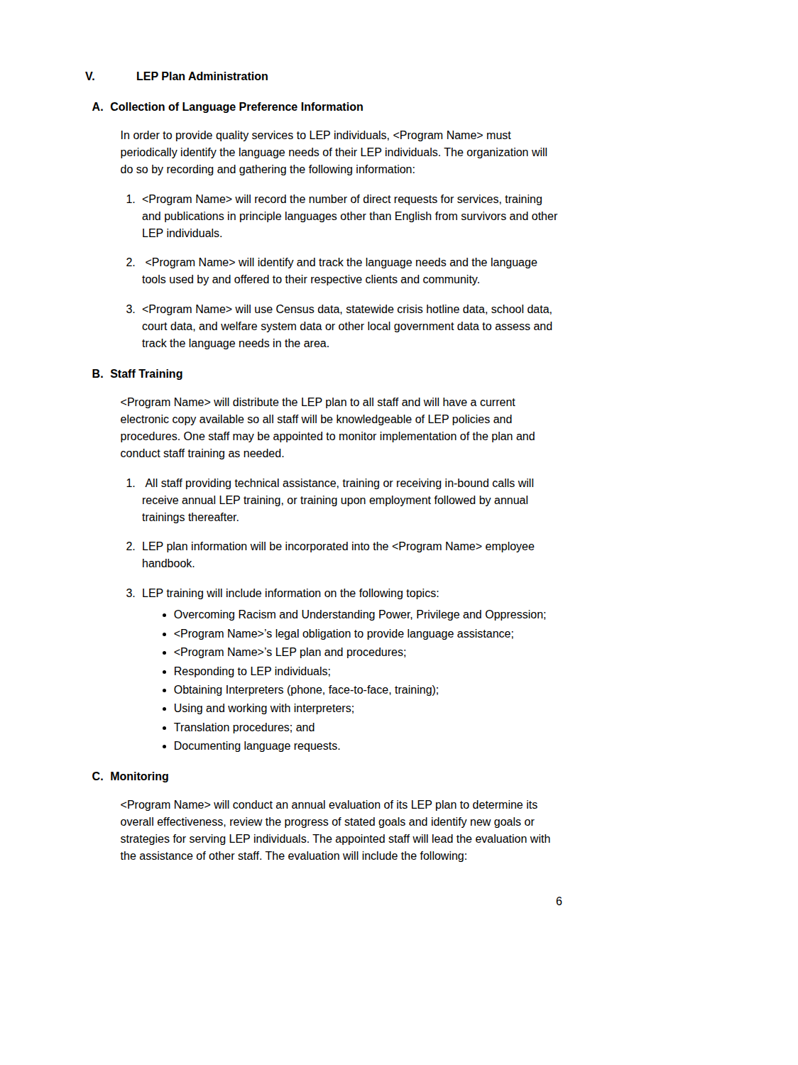V. LEP Plan Administration
A. Collection of Language Preference Information
In order to provide quality services to LEP individuals, <Program Name> must periodically identify the language needs of their LEP individuals. The organization will do so by recording and gathering the following information:
<Program Name> will record the number of direct requests for services, training and publications in principle languages other than English from survivors and other LEP individuals.
<Program Name> will identify and track the language needs and the language tools used by and offered to their respective clients and community.
<Program Name> will use Census data, statewide crisis hotline data, school data, court data, and welfare system data or other local government data to assess and track the language needs in the area.
B. Staff Training
<Program Name> will distribute the LEP plan to all staff and will have a current electronic copy available so all staff will be knowledgeable of LEP policies and procedures. One staff may be appointed to monitor implementation of the plan and conduct staff training as needed.
All staff providing technical assistance, training or receiving in-bound calls will receive annual LEP training, or training upon employment followed by annual trainings thereafter.
LEP plan information will be incorporated into the <Program Name> employee handbook.
LEP training will include information on the following topics:
Overcoming Racism and Understanding Power, Privilege and Oppression;
<Program Name>’s legal obligation to provide language assistance;
<Program Name>’s LEP plan and procedures;
Responding to LEP individuals;
Obtaining Interpreters (phone, face-to-face, training);
Using and working with interpreters;
Translation procedures; and
Documenting language requests.
C. Monitoring
<Program Name> will conduct an annual evaluation of its LEP plan to determine its overall effectiveness, review the progress of stated goals and identify new goals or strategies for serving LEP individuals. The appointed staff will lead the evaluation with the assistance of other staff. The evaluation will include the following:
6